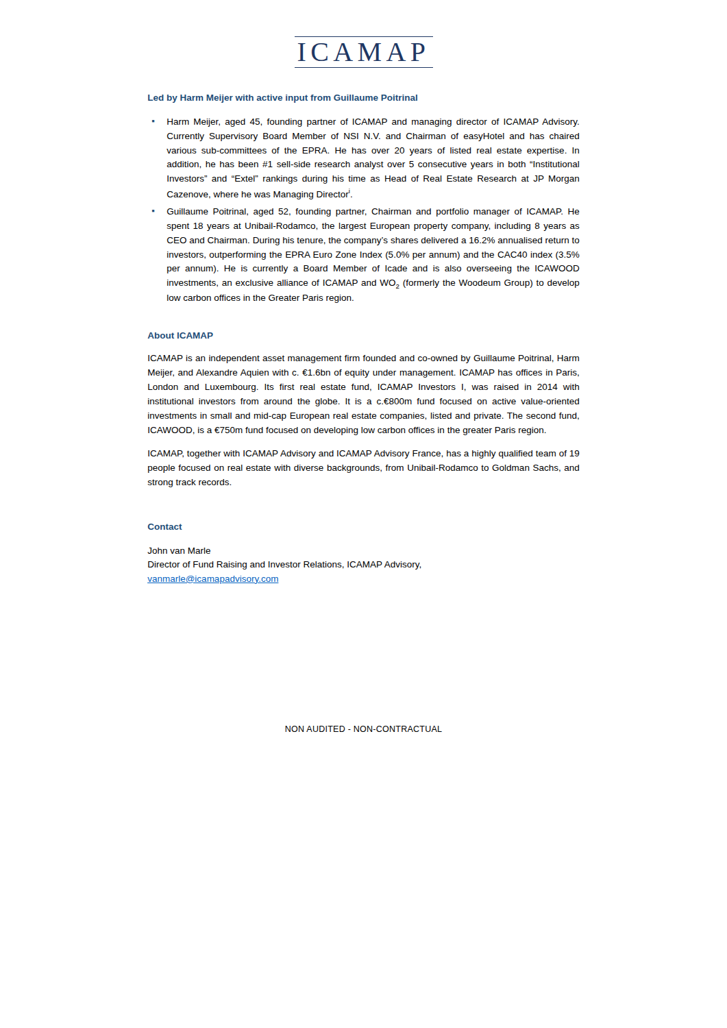ICAMAP
Led by Harm Meijer with active input from Guillaume Poitrinal
Harm Meijer, aged 45, founding partner of ICAMAP and managing director of ICAMAP Advisory. Currently Supervisory Board Member of NSI N.V. and Chairman of easyHotel and has chaired various sub-committees of the EPRA. He has over 20 years of listed real estate expertise. In addition, he has been #1 sell-side research analyst over 5 consecutive years in both “Institutional Investors” and “Extel” rankings during his time as Head of Real Estate Research at JP Morgan Cazenove, where he was Managing Directori.
Guillaume Poitrinal, aged 52, founding partner, Chairman and portfolio manager of ICAMAP. He spent 18 years at Unibail-Rodamco, the largest European property company, including 8 years as CEO and Chairman. During his tenure, the company’s shares delivered a 16.2% annualised return to investors, outperforming the EPRA Euro Zone Index (5.0% per annum) and the CAC40 index (3.5% per annum). He is currently a Board Member of Icade and is also overseeing the ICAWOOD investments, an exclusive alliance of ICAMAP and WO2 (formerly the Woodeum Group) to develop low carbon offices in the Greater Paris region.
About ICAMAP
ICAMAP is an independent asset management firm founded and co-owned by Guillaume Poitrinal, Harm Meijer, and Alexandre Aquien with c. €1.6bn of equity under management. ICAMAP has offices in Paris, London and Luxembourg. Its first real estate fund, ICAMAP Investors I, was raised in 2014 with institutional investors from around the globe. It is a c.€800m fund focused on active value-oriented investments in small and mid-cap European real estate companies, listed and private. The second fund, ICAWOOD, is a €750m fund focused on developing low carbon offices in the greater Paris region.
ICAMAP, together with ICAMAP Advisory and ICAMAP Advisory France, has a highly qualified team of 19 people focused on real estate with diverse backgrounds, from Unibail-Rodamco to Goldman Sachs, and strong track records.
Contact
John van Marle
Director of Fund Raising and Investor Relations, ICAMAP Advisory,
vanmarle@icamapadvisory.com
NON AUDITED - NON-CONTRACTUAL